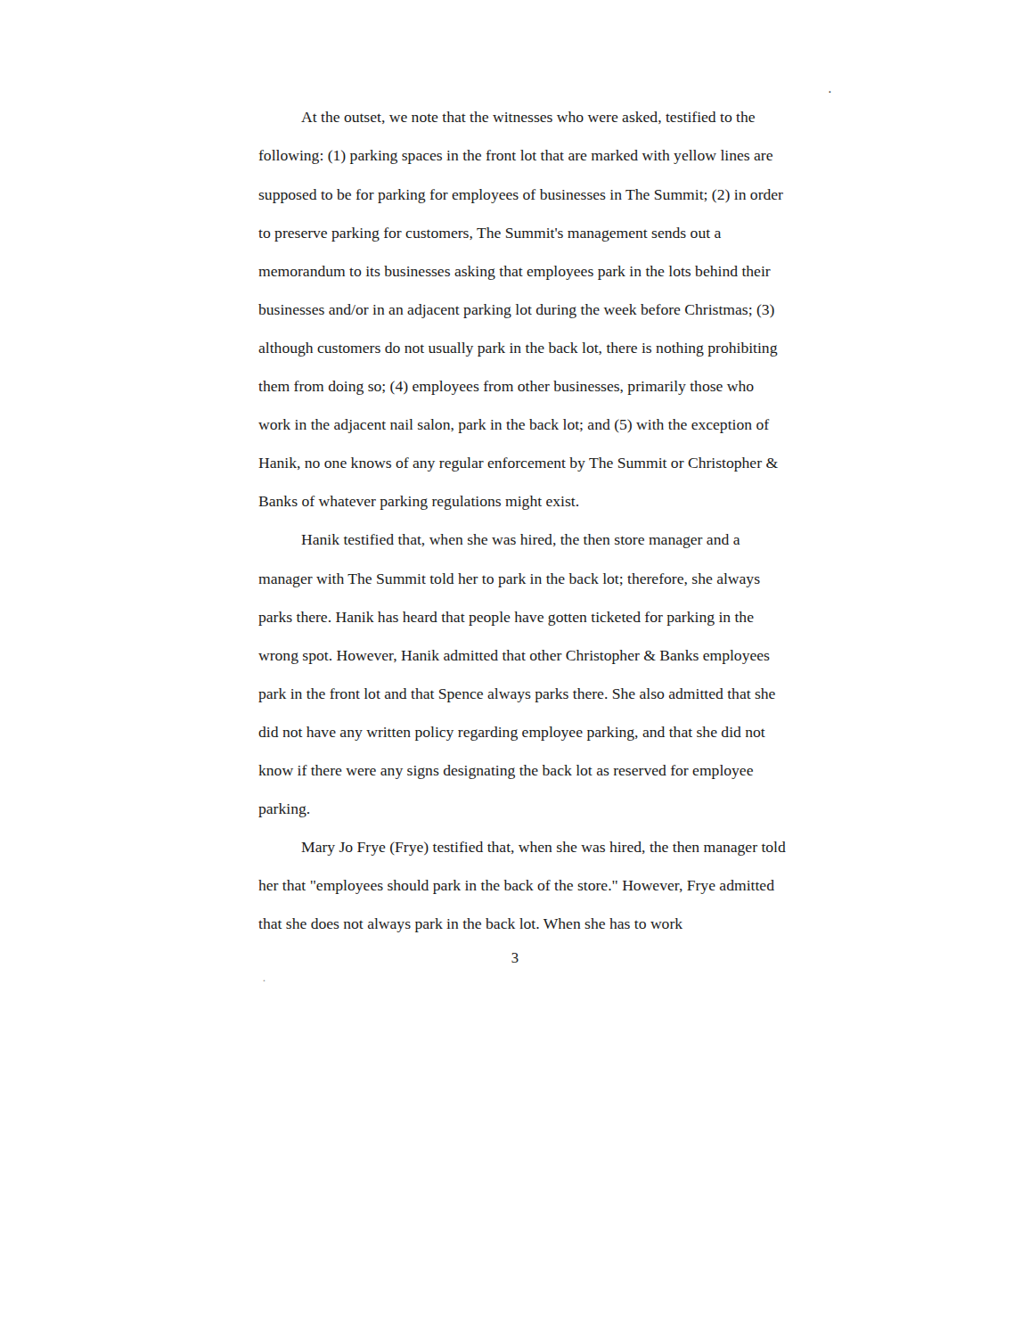.
At the outset, we note that the witnesses who were asked, testified to the following: (1) parking spaces in the front lot that are marked with yellow lines are supposed to be for parking for employees of businesses in The Summit; (2) in order to preserve parking for customers, The Summit's management sends out a memorandum to its businesses asking that employees park in the lots behind their businesses and/or in an adjacent parking lot during the week before Christmas; (3) although customers do not usually park in the back lot, there is nothing prohibiting them from doing so; (4) employees from other businesses, primarily those who work in the adjacent nail salon, park in the back lot; and (5) with the exception of Hanik, no one knows of any regular enforcement by The Summit or Christopher & Banks of whatever parking regulations might exist.
Hanik testified that, when she was hired, the then store manager and a manager with The Summit told her to park in the back lot; therefore, she always parks there. Hanik has heard that people have gotten ticketed for parking in the wrong spot. However, Hanik admitted that other Christopher & Banks employees park in the front lot and that Spence always parks there. She also admitted that she did not have any written policy regarding employee parking, and that she did not know if there were any signs designating the back lot as reserved for employee parking.
Mary Jo Frye (Frye) testified that, when she was hired, the then manager told her that "employees should park in the back of the store." However, Frye admitted that she does not always park in the back lot. When she has to work
3
.